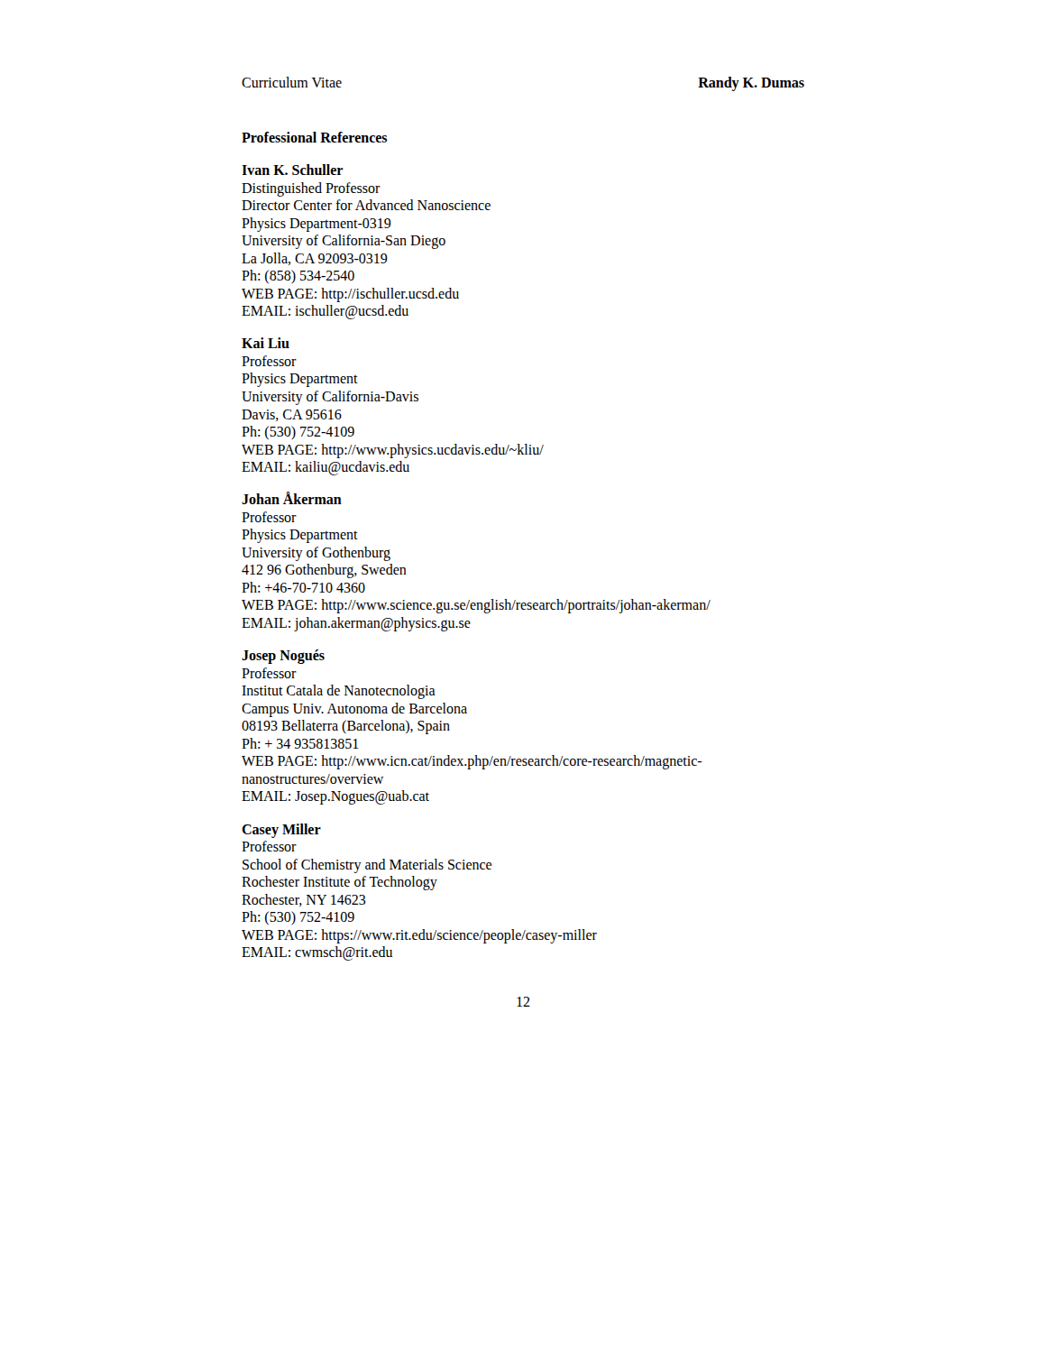Curriculum Vitae
Randy K. Dumas
Professional References
Ivan K. Schuller
Distinguished Professor
Director Center for Advanced Nanoscience
Physics Department-0319
University of California-San Diego
La Jolla, CA 92093-0319
Ph: (858) 534-2540
WEB PAGE: http://ischuller.ucsd.edu
EMAIL: ischuller@ucsd.edu
Kai Liu
Professor
Physics Department
University of California-Davis
Davis, CA 95616
Ph: (530) 752-4109
WEB PAGE: http://www.physics.ucdavis.edu/~kliu/
EMAIL: kailiu@ucdavis.edu
Johan Åkerman
Professor
Physics Department
University of Gothenburg
412 96 Gothenburg, Sweden
Ph: +46-70-710 4360
WEB PAGE: http://www.science.gu.se/english/research/portraits/johan-akerman/
EMAIL: johan.akerman@physics.gu.se
Josep Nogués
Professor
Institut Catala de Nanotecnologia
Campus Univ. Autonoma de Barcelona
08193 Bellaterra (Barcelona), Spain
Ph: + 34 935813851
WEB PAGE: http://www.icn.cat/index.php/en/research/core-research/magnetic-nanostructures/overview
EMAIL: Josep.Nogues@uab.cat
Casey Miller
Professor
School of Chemistry and Materials Science
Rochester Institute of Technology
Rochester, NY 14623
Ph: (530) 752-4109
WEB PAGE: https://www.rit.edu/science/people/casey-miller
EMAIL: cwmsch@rit.edu
12